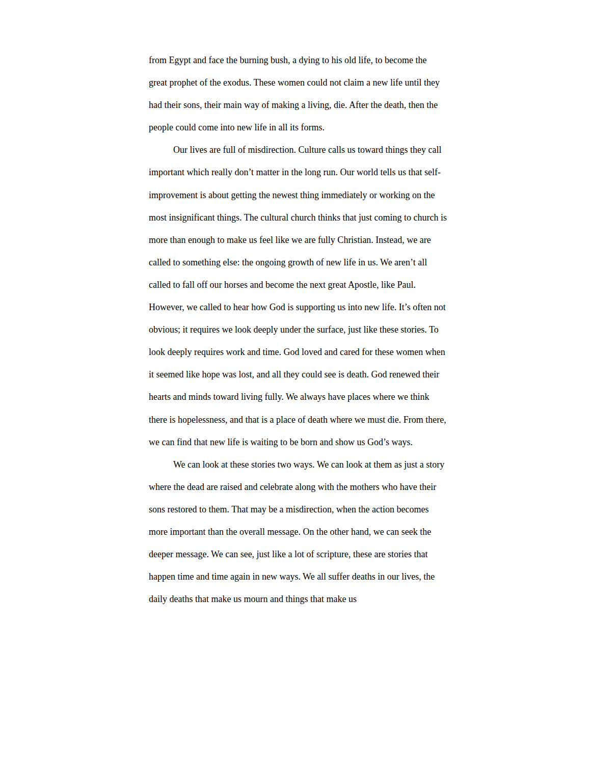from Egypt and face the burning bush, a dying to his old life, to become the great prophet of the exodus. These women could not claim a new life until they had their sons, their main way of making a living, die. After the death, then the people could come into new life in all its forms.
Our lives are full of misdirection. Culture calls us toward things they call important which really don’t matter in the long run. Our world tells us that self-improvement is about getting the newest thing immediately or working on the most insignificant things. The cultural church thinks that just coming to church is more than enough to make us feel like we are fully Christian. Instead, we are called to something else: the ongoing growth of new life in us. We aren’t all called to fall off our horses and become the next great Apostle, like Paul. However, we called to hear how God is supporting us into new life. It’s often not obvious; it requires we look deeply under the surface, just like these stories. To look deeply requires work and time. God loved and cared for these women when it seemed like hope was lost, and all they could see is death. God renewed their hearts and minds toward living fully. We always have places where we think there is hopelessness, and that is a place of death where we must die. From there, we can find that new life is waiting to be born and show us God’s ways.
We can look at these stories two ways. We can look at them as just a story where the dead are raised and celebrate along with the mothers who have their sons restored to them. That may be a misdirection, when the action becomes more important than the overall message. On the other hand, we can seek the deeper message. We can see, just like a lot of scripture, these are stories that happen time and time again in new ways. We all suffer deaths in our lives, the daily deaths that make us mourn and things that make us